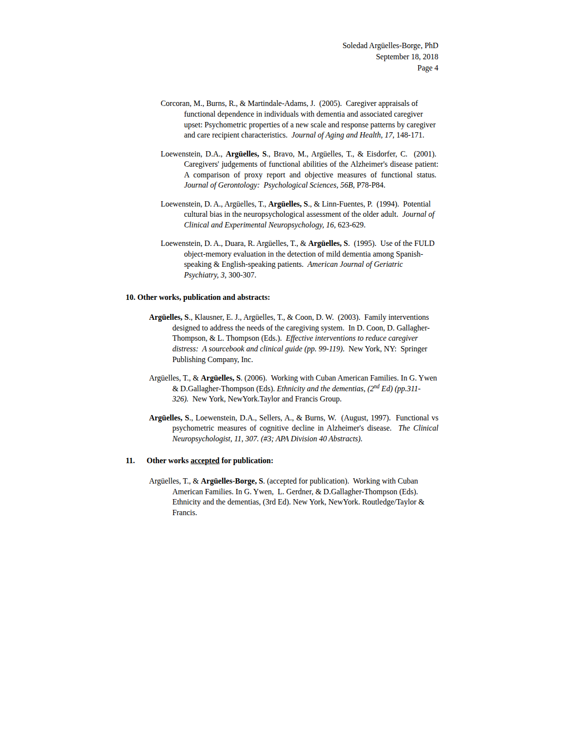Soledad Argüelles-Borge, PhD
September 18, 2018
Page 4
Corcoran, M., Burns, R., & Martindale-Adams, J. (2005). Caregiver appraisals of functional dependence in individuals with dementia and associated caregiver upset: Psychometric properties of a new scale and response patterns by caregiver and care recipient characteristics. Journal of Aging and Health, 17, 148-171.
Loewenstein, D.A., Argüelles, S., Bravo, M., Argüelles, T., & Eisdorfer, C. (2001). Caregivers' judgements of functional abilities of the Alzheimer's disease patient: A comparison of proxy report and objective measures of functional status. Journal of Gerontology: Psychological Sciences, 56B, P78-P84.
Loewenstein, D. A., Argüelles, T., Argüelles, S., & Linn-Fuentes, P. (1994). Potential cultural bias in the neuropsychological assessment of the older adult. Journal of Clinical and Experimental Neuropsychology, 16, 623-629.
Loewenstein, D. A., Duara, R. Argüelles, T., & Argüelles, S. (1995). Use of the FULD object-memory evaluation in the detection of mild dementia among Spanish-speaking & English-speaking patients. American Journal of Geriatric Psychiatry, 3, 300-307.
10. Other works, publication and abstracts:
Argüelles, S., Klausner, E. J., Argüelles, T., & Coon, D. W. (2003). Family interventions designed to address the needs of the caregiving system. In D. Coon, D. Gallagher-Thompson, & L. Thompson (Eds.). Effective interventions to reduce caregiver distress: A sourcebook and clinical guide (pp. 99-119). New York, NY: Springer Publishing Company, Inc.
Argüelles, T., & Argüelles, S. (2006). Working with Cuban American Families. In G. Ywen & D.Gallagher-Thompson (Eds). Ethnicity and the dementias, (2nd Ed) (pp.311-326). New York, NewYork.Taylor and Francis Group.
Argüelles, S., Loewenstein, D.A., Sellers, A., & Burns, W. (August, 1997). Functional vs psychometric measures of cognitive decline in Alzheimer's disease. The Clinical Neuropsychologist, 11, 307. (#3; APA Division 40 Abstracts).
11. Other works accepted for publication:
Argüelles, T., & Argüelles-Borge, S. (accepted for publication). Working with Cuban American Families. In G. Ywen, L. Gerdner, & D.Gallagher-Thompson (Eds). Ethnicity and the dementias, (3rd Ed). New York, NewYork. Routledge/Taylor & Francis.